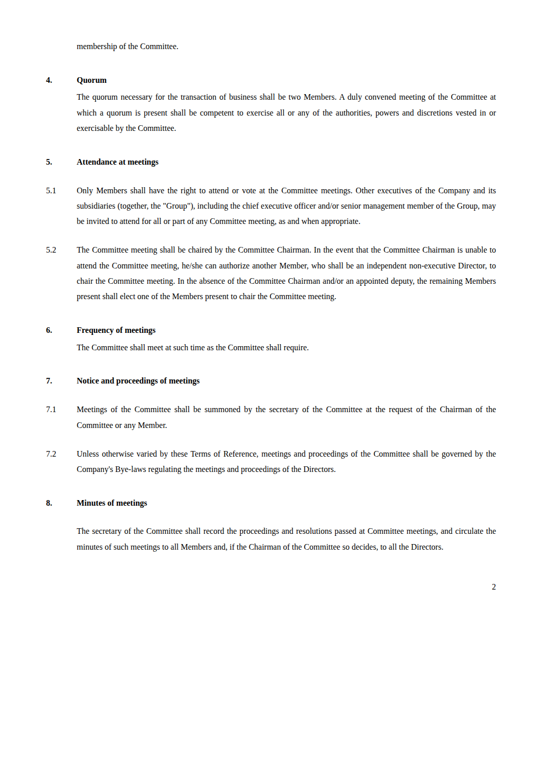membership of the Committee.
4.
Quorum
The quorum necessary for the transaction of business shall be two Members. A duly convened meeting of the Committee at which a quorum is present shall be competent to exercise all or any of the authorities, powers and discretions vested in or exercisable by the Committee.
5.
Attendance at meetings
5.1
Only Members shall have the right to attend or vote at the Committee meetings. Other executives of the Company and its subsidiaries (together, the "Group"), including the chief executive officer and/or senior management member of the Group, may be invited to attend for all or part of any Committee meeting, as and when appropriate.
5.2
The Committee meeting shall be chaired by the Committee Chairman. In the event that the Committee Chairman is unable to attend the Committee meeting, he/she can authorize another Member, who shall be an independent non-executive Director, to chair the Committee meeting. In the absence of the Committee Chairman and/or an appointed deputy, the remaining Members present shall elect one of the Members present to chair the Committee meeting.
6.
Frequency of meetings
The Committee shall meet at such time as the Committee shall require.
7.
Notice and proceedings of meetings
7.1
Meetings of the Committee shall be summoned by the secretary of the Committee at the request of the Chairman of the Committee or any Member.
7.2
Unless otherwise varied by these Terms of Reference, meetings and proceedings of the Committee shall be governed by the Company's Bye-laws regulating the meetings and proceedings of the Directors.
8.
Minutes of meetings
The secretary of the Committee shall record the proceedings and resolutions passed at Committee meetings, and circulate the minutes of such meetings to all Members and, if the Chairman of the Committee so decides, to all the Directors.
2